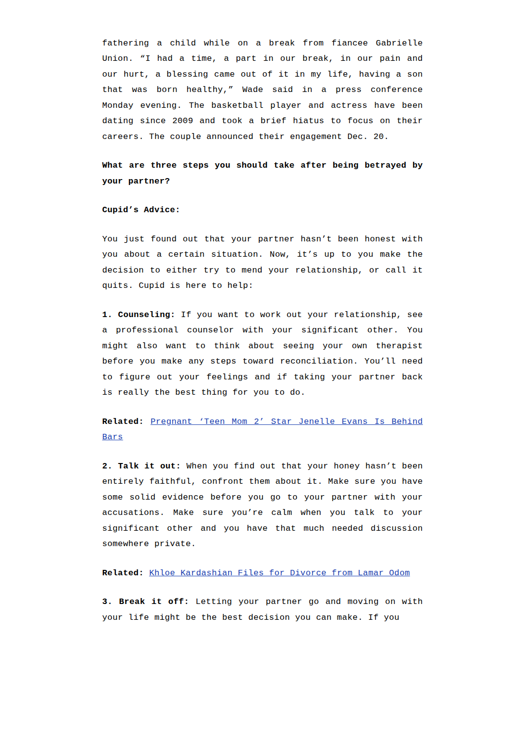fathering a child while on a break from fiancee Gabrielle Union. “I had a time, a part in our break, in our pain and our hurt, a blessing came out of it in my life, having a son that was born healthy,” Wade said in a press conference Monday evening. The basketball player and actress have been dating since 2009 and took a brief hiatus to focus on their careers. The couple announced their engagement Dec. 20.
What are three steps you should take after being betrayed by your partner?
Cupid’s Advice:
You just found out that your partner hasn’t been honest with you about a certain situation. Now, it’s up to you make the decision to either try to mend your relationship, or call it quits. Cupid is here to help:
1. Counseling: If you want to work out your relationship, see a professional counselor with your significant other. You might also want to think about seeing your own therapist before you make any steps toward reconciliation. You’ll need to figure out your feelings and if taking your partner back is really the best thing for you to do.
Related: Pregnant ‘Teen Mom 2’ Star Jenelle Evans Is Behind Bars
2. Talk it out: When you find out that your honey hasn’t been entirely faithful, confront them about it. Make sure you have some solid evidence before you go to your partner with your accusations. Make sure you’re calm when you talk to your significant other and you have that much needed discussion somewhere private.
Related: Khloe Kardashian Files for Divorce from Lamar Odom
3. Break it off: Letting your partner go and moving on with your life might be the best decision you can make. If you